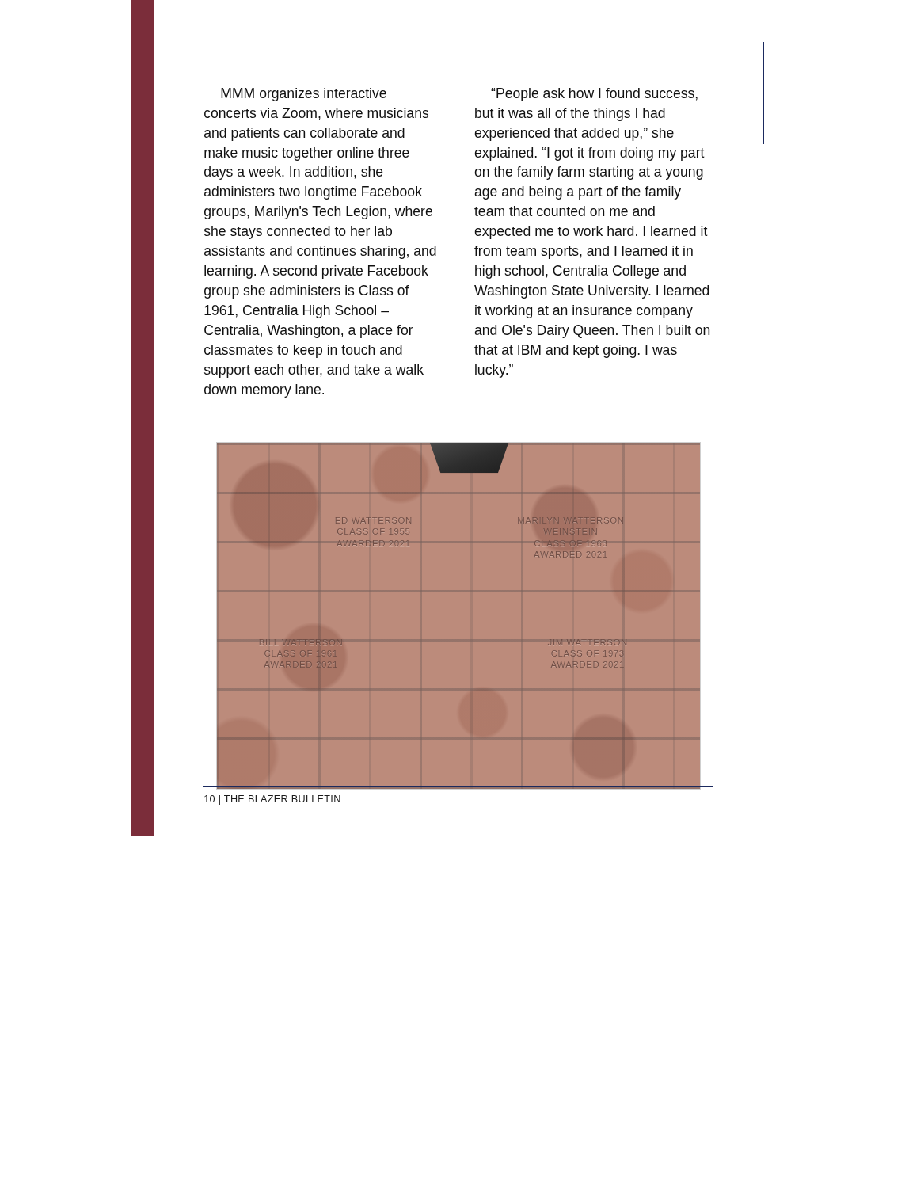MMM organizes interactive concerts via Zoom, where musicians and patients can collaborate and make music together online three days a week. In addition, she administers two longtime Facebook groups, Marilyn's Tech Legion, where she stays connected to her lab assistants and continues sharing, and learning. A second private Facebook group she administers is Class of 1961, Centralia High School – Centralia, Washington, a place for classmates to keep in touch and support each other, and take a walk down memory lane.
“People ask how I found success, but it was all of the things I had experienced that added up,” she explained. “I got it from doing my part on the family farm starting at a young age and being a part of the family team that counted on me and expected me to work hard. I learned it from team sports, and I learned it in high school, Centralia College and Washington State University. I learned it working at an insurance company and Ole's Dairy Queen. Then I built on that at IBM and kept going. I was lucky.”
ED WATTERSON
CLASS OF 1955
AWARDED 2021
MARILYN WATTERSON
WEINSTEIN
CLASS OF 1963
AWARDED 2021
BILL WATTERSON
CLASS OF 1961
AWARDED 2021
JIM WATTERSON
CLASS OF 1973
AWARDED 2021
10 | THE BLAZER BULLETIN